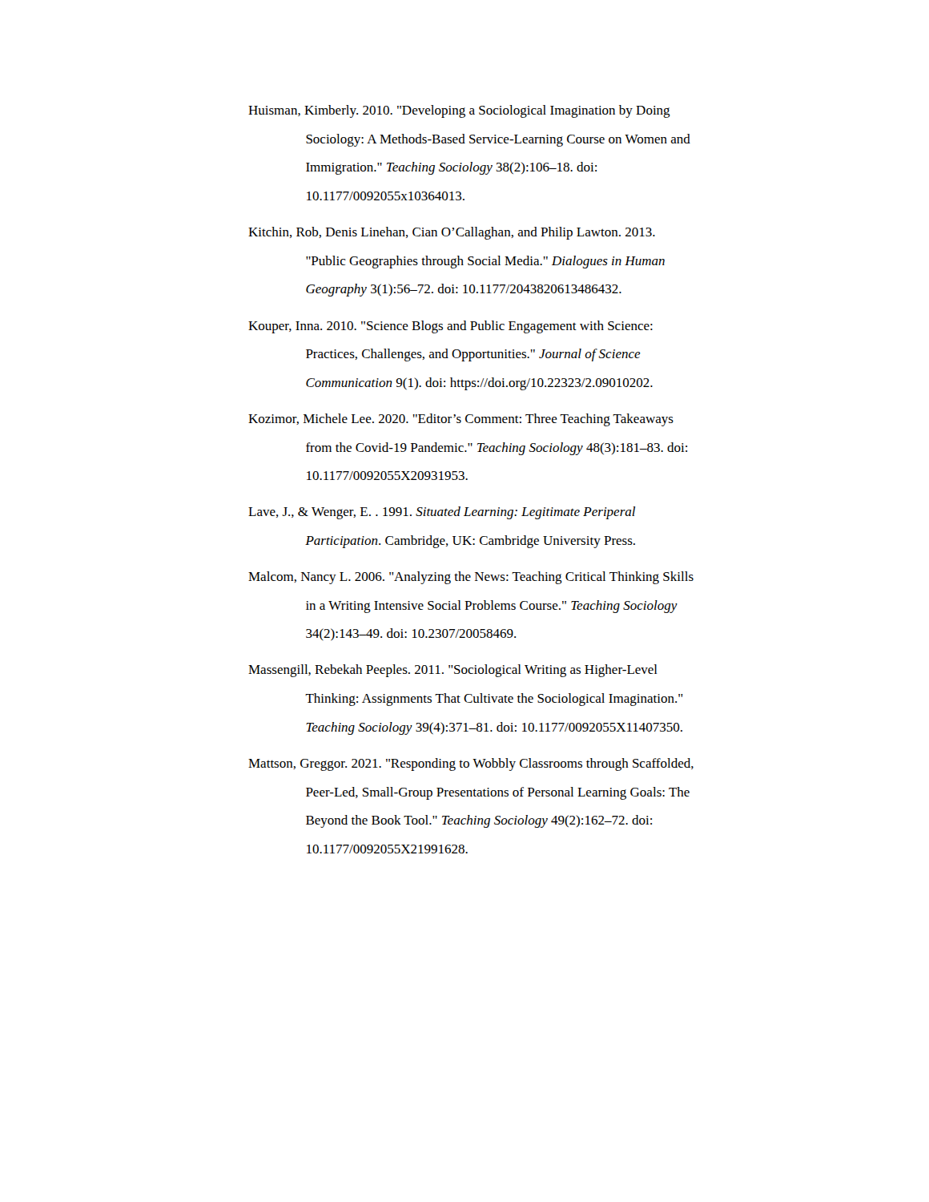Huisman, Kimberly. 2010. "Developing a Sociological Imagination by Doing Sociology: A Methods-Based Service-Learning Course on Women and Immigration." Teaching Sociology 38(2):106–18. doi: 10.1177/0092055x10364013.
Kitchin, Rob, Denis Linehan, Cian O’Callaghan, and Philip Lawton. 2013. "Public Geographies through Social Media." Dialogues in Human Geography 3(1):56–72. doi: 10.1177/2043820613486432.
Kouper, Inna. 2010. "Science Blogs and Public Engagement with Science: Practices, Challenges, and Opportunities." Journal of Science Communication 9(1). doi: https://doi.org/10.22323/2.09010202.
Kozimor, Michele Lee. 2020. "Editor’s Comment: Three Teaching Takeaways from the Covid-19 Pandemic." Teaching Sociology 48(3):181–83. doi: 10.1177/0092055X20931953.
Lave, J., & Wenger, E. . 1991. Situated Learning: Legitimate Periperal Participation. Cambridge, UK: Cambridge University Press.
Malcom, Nancy L. 2006. "Analyzing the News: Teaching Critical Thinking Skills in a Writing Intensive Social Problems Course." Teaching Sociology 34(2):143–49. doi: 10.2307/20058469.
Massengill, Rebekah Peeples. 2011. "Sociological Writing as Higher-Level Thinking: Assignments That Cultivate the Sociological Imagination." Teaching Sociology 39(4):371–81. doi: 10.1177/0092055X11407350.
Mattson, Greggor. 2021. "Responding to Wobbly Classrooms through Scaffolded, Peer-Led, Small-Group Presentations of Personal Learning Goals: The Beyond the Book Tool." Teaching Sociology 49(2):162–72. doi: 10.1177/0092055X21991628.